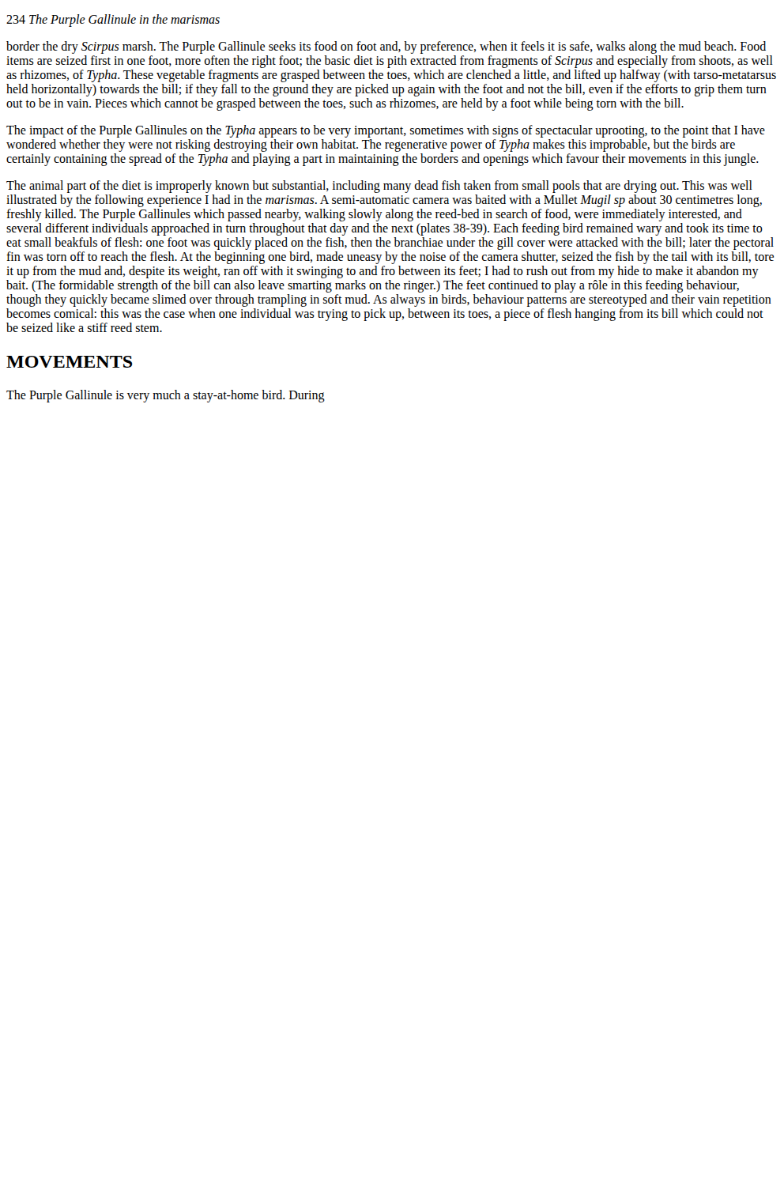234 The Purple Gallinule in the marismas
border the dry Scirpus marsh. The Purple Gallinule seeks its food on foot and, by preference, when it feels it is safe, walks along the mud beach. Food items are seized first in one foot, more often the right foot; the basic diet is pith extracted from fragments of Scirpus and especially from shoots, as well as rhizomes, of Typha. These vegetable fragments are grasped between the toes, which are clenched a little, and lifted up halfway (with tarso-metatarsus held horizontally) towards the bill; if they fall to the ground they are picked up again with the foot and not the bill, even if the efforts to grip them turn out to be in vain. Pieces which cannot be grasped between the toes, such as rhizomes, are held by a foot while being torn with the bill.
The impact of the Purple Gallinules on the Typha appears to be very important, sometimes with signs of spectacular uprooting, to the point that I have wondered whether they were not risking destroying their own habitat. The regenerative power of Typha makes this improbable, but the birds are certainly containing the spread of the Typha and playing a part in maintaining the borders and openings which favour their movements in this jungle.
The animal part of the diet is improperly known but substantial, including many dead fish taken from small pools that are drying out. This was well illustrated by the following experience I had in the marismas. A semi-automatic camera was baited with a Mullet Mugil sp about 30 centimetres long, freshly killed. The Purple Gallinules which passed nearby, walking slowly along the reed-bed in search of food, were immediately interested, and several different individuals approached in turn throughout that day and the next (plates 38-39). Each feeding bird remained wary and took its time to eat small beakfuls of flesh: one foot was quickly placed on the fish, then the branchiae under the gill cover were attacked with the bill; later the pectoral fin was torn off to reach the flesh. At the beginning one bird, made uneasy by the noise of the camera shutter, seized the fish by the tail with its bill, tore it up from the mud and, despite its weight, ran off with it swinging to and fro between its feet; I had to rush out from my hide to make it abandon my bait. (The formidable strength of the bill can also leave smarting marks on the ringer.) The feet continued to play a rôle in this feeding behaviour, though they quickly became slimed over through trampling in soft mud. As always in birds, behaviour patterns are stereotyped and their vain repetition becomes comical: this was the case when one individual was trying to pick up, between its toes, a piece of flesh hanging from its bill which could not be seized like a stiff reed stem.
MOVEMENTS
The Purple Gallinule is very much a stay-at-home bird. During